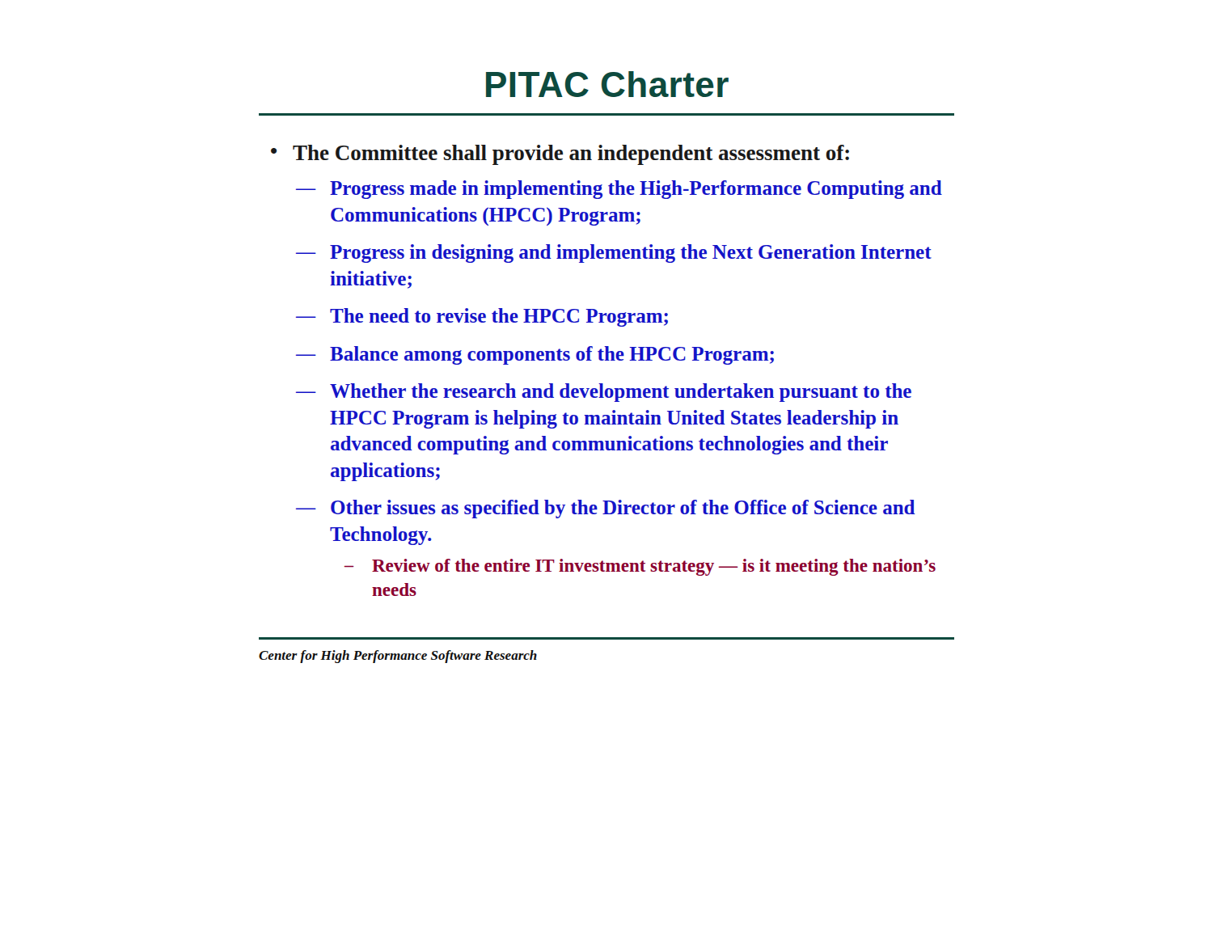PITAC Charter
The Committee shall provide an independent assessment of:
Progress made in implementing the High-Performance Computing and Communications (HPCC) Program;
Progress in designing and implementing the Next Generation Internet initiative;
The need to revise the HPCC Program;
Balance among components of the HPCC Program;
Whether the research and development undertaken pursuant to the HPCC Program is helping to maintain United States leadership in advanced computing and communications technologies and their applications;
Other issues as specified by the Director of the Office of Science and Technology.
Review of the entire IT investment strategy — is it meeting the nation’s needs
Center for High Performance Software Research